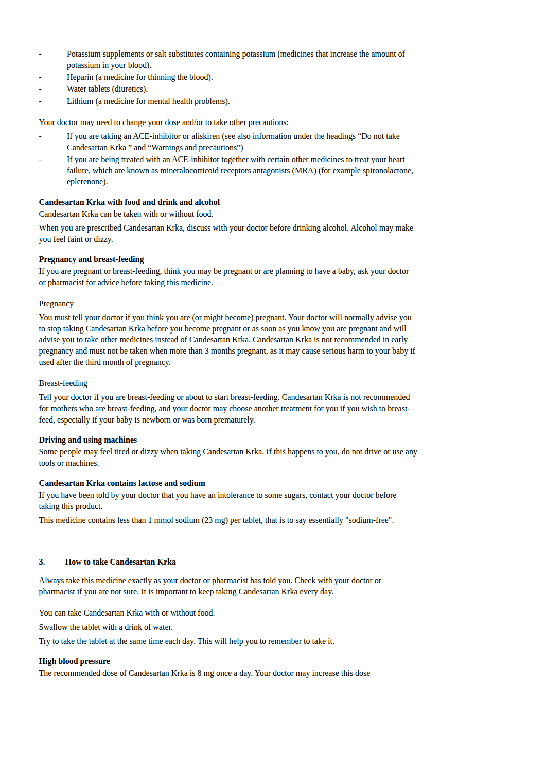Potassium supplements or salt substitutes containing potassium (medicines that increase the amount of potassium in your blood).
Heparin (a medicine for thinning the blood).
Water tablets (diuretics).
Lithium (a medicine for mental health problems).
Your doctor may need to change your dose and/or to take other precautions:
If you are taking an ACE-inhibitor or aliskiren (see also information under the headings “Do not take Candesartan Krka ” and “Warnings and precautions”)
If you are being treated with an ACE-inhibitor together with certain other medicines to treat your heart failure, which are known as mineralocorticoid receptors antagonists (MRA) (for example spironolactone, eplerenone).
Candesartan Krka with food and drink and alcohol
Candesartan Krka can be taken with or without food.
When you are prescribed Candesartan Krka, discuss with your doctor before drinking alcohol. Alcohol may make you feel faint or dizzy.
Pregnancy and breast-feeding
If you are pregnant or breast-feeding, think you may be pregnant or are planning to have a baby, ask your doctor or pharmacist for advice before taking this medicine.
Pregnancy
You must tell your doctor if you think you are (or might become) pregnant. Your doctor will normally advise you to stop taking Candesartan Krka before you become pregnant or as soon as you know you are pregnant and will advise you to take other medicines instead of Candesartan Krka. Candesartan Krka is not recommended in early pregnancy and must not be taken when more than 3 months pregnant, as it may cause serious harm to your baby if used after the third month of pregnancy.
Breast-feeding
Tell your doctor if you are breast-feeding or about to start breast-feeding. Candesartan Krka is not recommended for mothers who are breast-feeding, and your doctor may choose another treatment for you if you wish to breast-feed, especially if your baby is newborn or was born prematurely.
Driving and using machines
Some people may feel tired or dizzy when taking Candesartan Krka. If this happens to you, do not drive or use any tools or machines.
Candesartan Krka contains lactose and sodium
If you have been told by your doctor that you have an intolerance to some sugars, contact your doctor before taking this product.
This medicine contains less than 1 mmol sodium (23 mg) per tablet, that is to say essentially "sodium-free".
3. How to take Candesartan Krka
Always take this medicine exactly as your doctor or pharmacist has told you. Check with your doctor or pharmacist if you are not sure. It is important to keep taking Candesartan Krka every day.
You can take Candesartan Krka with or without food.
Swallow the tablet with a drink of water.
Try to take the tablet at the same time each day. This will help you to remember to take it.
High blood pressure
The recommended dose of Candesartan Krka is 8 mg once a day. Your doctor may increase this dose